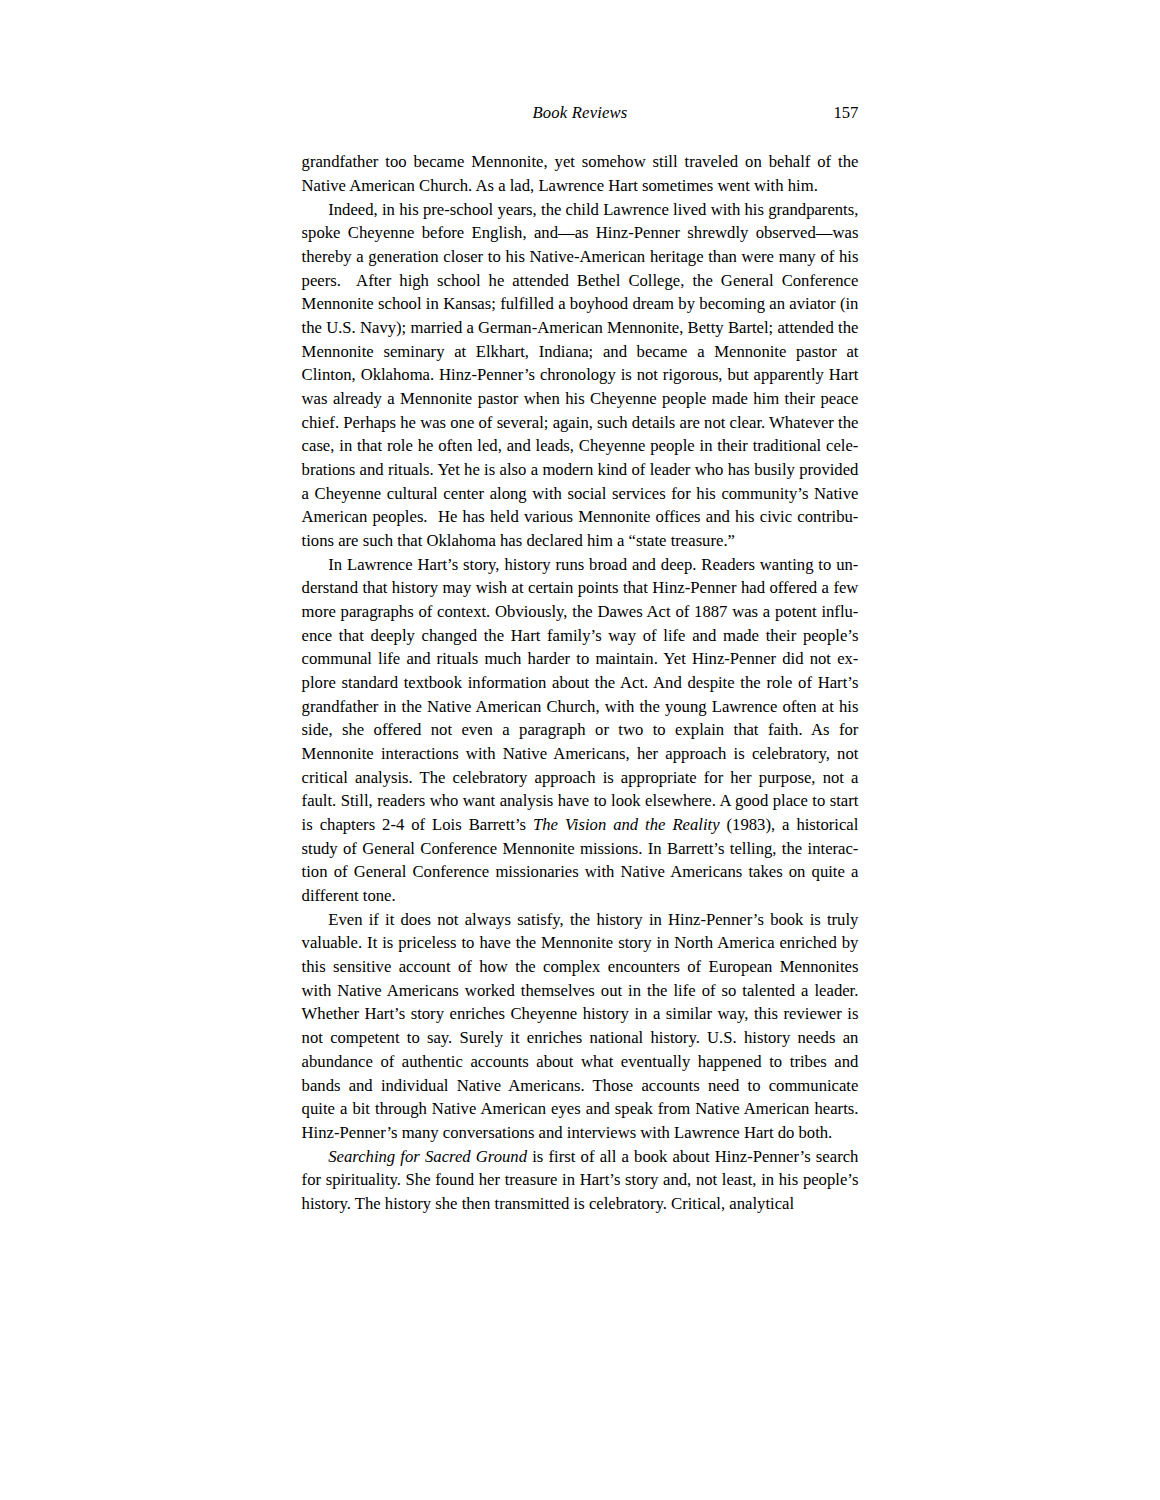Book Reviews 157
grandfather too became Mennonite, yet somehow still traveled on behalf of the Native American Church. As a lad, Lawrence Hart sometimes went with him.
Indeed, in his pre-school years, the child Lawrence lived with his grandparents, spoke Cheyenne before English, and—as Hinz-Penner shrewdly observed—was thereby a generation closer to his Native-American heritage than were many of his peers. After high school he attended Bethel College, the General Conference Mennonite school in Kansas; fulfilled a boyhood dream by becoming an aviator (in the U.S. Navy); married a German-American Mennonite, Betty Bartel; attended the Mennonite seminary at Elkhart, Indiana; and became a Mennonite pastor at Clinton, Oklahoma. Hinz-Penner’s chronology is not rigorous, but apparently Hart was already a Mennonite pastor when his Cheyenne people made him their peace chief. Perhaps he was one of several; again, such details are not clear. Whatever the case, in that role he often led, and leads, Cheyenne people in their traditional celebrations and rituals. Yet he is also a modern kind of leader who has busily provided a Cheyenne cultural center along with social services for his community’s Native American peoples. He has held various Mennonite offices and his civic contributions are such that Oklahoma has declared him a “state treasure.”
In Lawrence Hart’s story, history runs broad and deep. Readers wanting to understand that history may wish at certain points that Hinz-Penner had offered a few more paragraphs of context. Obviously, the Dawes Act of 1887 was a potent influence that deeply changed the Hart family’s way of life and made their people’s communal life and rituals much harder to maintain. Yet Hinz-Penner did not explore standard textbook information about the Act. And despite the role of Hart’s grandfather in the Native American Church, with the young Lawrence often at his side, she offered not even a paragraph or two to explain that faith. As for Mennonite interactions with Native Americans, her approach is celebratory, not critical analysis. The celebratory approach is appropriate for her purpose, not a fault. Still, readers who want analysis have to look elsewhere. A good place to start is chapters 2-4 of Lois Barrett’s The Vision and the Reality (1983), a historical study of General Conference Mennonite missions. In Barrett’s telling, the interaction of General Conference missionaries with Native Americans takes on quite a different tone.
Even if it does not always satisfy, the history in Hinz-Penner’s book is truly valuable. It is priceless to have the Mennonite story in North America enriched by this sensitive account of how the complex encounters of European Mennonites with Native Americans worked themselves out in the life of so talented a leader. Whether Hart’s story enriches Cheyenne history in a similar way, this reviewer is not competent to say. Surely it enriches national history. U.S. history needs an abundance of authentic accounts about what eventually happened to tribes and bands and individual Native Americans. Those accounts need to communicate quite a bit through Native American eyes and speak from Native American hearts. Hinz-Penner’s many conversations and interviews with Lawrence Hart do both.
Searching for Sacred Ground is first of all a book about Hinz-Penner’s search for spirituality. She found her treasure in Hart’s story and, not least, in his people’s history. The history she then transmitted is celebratory. Critical, analytical